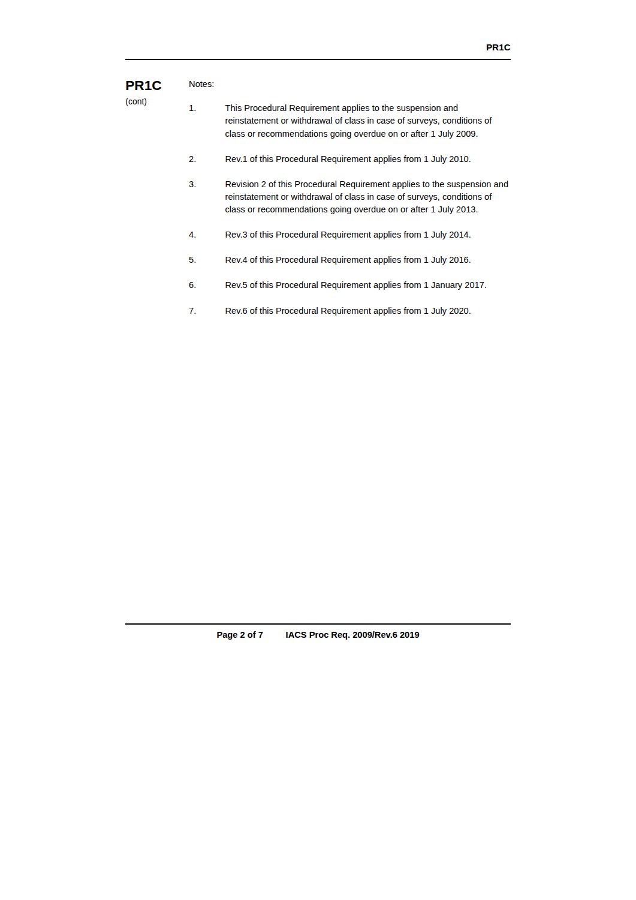PR1C
PR1C
(cont)
Notes:
1. This Procedural Requirement applies to the suspension and reinstatement or withdrawal of class in case of surveys, conditions of class or recommendations going overdue on or after 1 July 2009.
2. Rev.1 of this Procedural Requirement applies from 1 July 2010.
3. Revision 2 of this Procedural Requirement applies to the suspension and reinstatement or withdrawal of class in case of surveys, conditions of class or recommendations going overdue on or after 1 July 2013.
4. Rev.3 of this Procedural Requirement applies from 1 July 2014.
5. Rev.4 of this Procedural Requirement applies from 1 July 2016.
6. Rev.5 of this Procedural Requirement applies from 1 January 2017.
7. Rev.6 of this Procedural Requirement applies from 1 July 2020.
Page 2 of 7 IACS Proc Req. 2009/Rev.6 2019